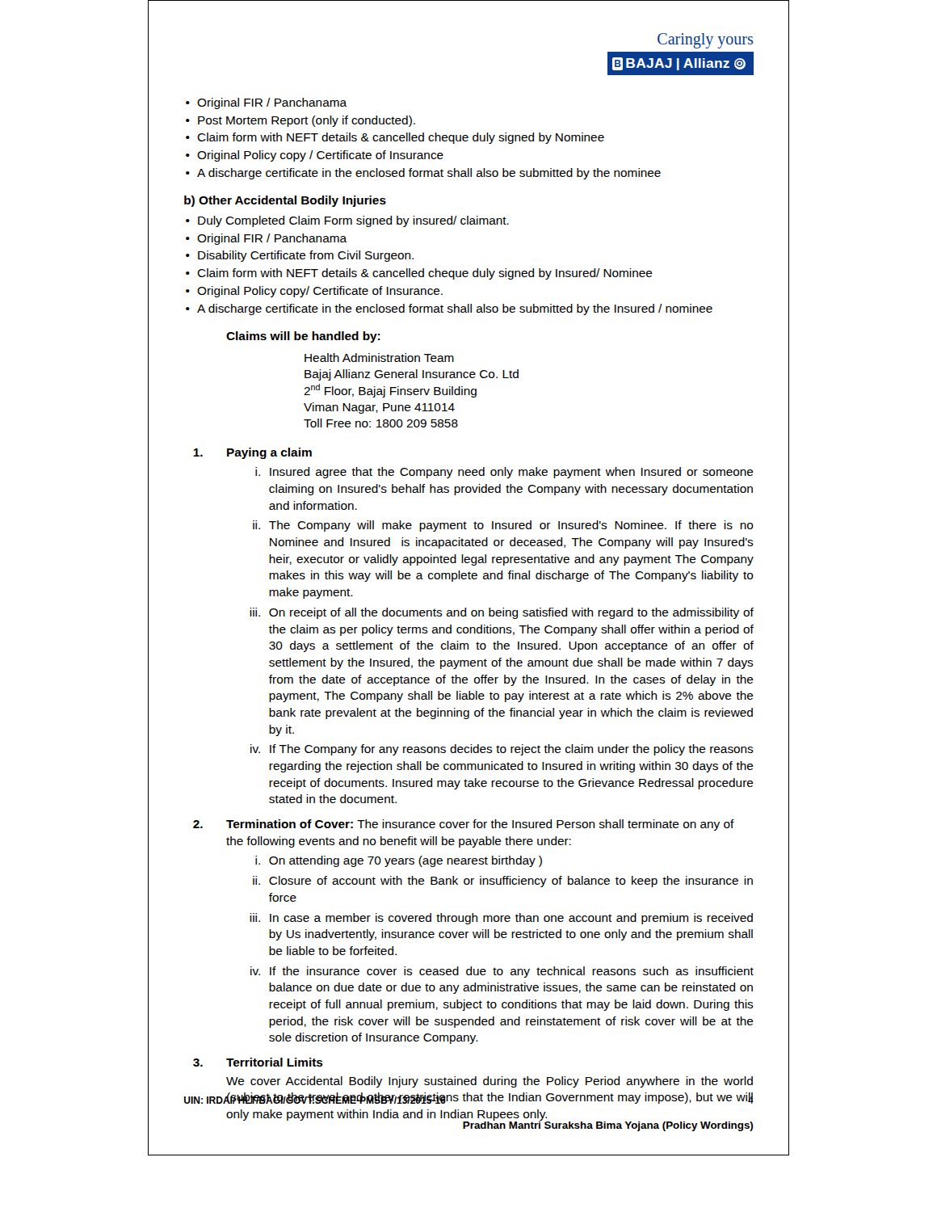Caringly yours
BBAJAJ|Allianz⦿
Original FIR / Panchanama
Post Mortem Report (only if conducted).
Claim form with NEFT details & cancelled cheque duly signed by Nominee
Original Policy copy / Certificate of Insurance
A discharge certificate in the enclosed format shall also be submitted by the nominee
b) Other Accidental Bodily Injuries
Duly Completed Claim Form signed by insured/ claimant.
Original FIR / Panchanama
Disability Certificate from Civil Surgeon.
Claim form with NEFT details & cancelled cheque duly signed by Insured/ Nominee
Original Policy copy/ Certificate of Insurance.
A discharge certificate in the enclosed format shall also be submitted by the Insured / nominee
Claims will be handled by:
Health Administration Team
Bajaj Allianz General Insurance Co. Ltd
2nd Floor, Bajaj Finserv Building
Viman Nagar, Pune 411014
Toll Free no: 1800 209 5858
Paying a claim
Insured agree that the Company need only make payment when Insured or someone claiming on Insured's behalf has provided the Company with necessary documentation and information.
The Company will make payment to Insured or Insured's Nominee. If there is no Nominee and Insured is incapacitated or deceased, The Company will pay Insured's heir, executor or validly appointed legal representative and any payment The Company makes in this way will be a complete and final discharge of The Company's liability to make payment.
On receipt of all the documents and on being satisfied with regard to the admissibility of the claim as per policy terms and conditions, The Company shall offer within a period of 30 days a settlement of the claim to the Insured. Upon acceptance of an offer of settlement by the Insured, the payment of the amount due shall be made within 7 days from the date of acceptance of the offer by the Insured. In the cases of delay in the payment, The Company shall be liable to pay interest at a rate which is 2% above the bank rate prevalent at the beginning of the financial year in which the claim is reviewed by it.
If The Company for any reasons decides to reject the claim under the policy the reasons regarding the rejection shall be communicated to Insured in writing within 30 days of the receipt of documents. Insured may take recourse to the Grievance Redressal procedure stated in the document.
Termination of Cover: The insurance cover for the Insured Person shall terminate on any of the following events and no benefit will be payable there under:
On attending age 70 years (age nearest birthday )
Closure of account with the Bank or insufficiency of balance to keep the insurance in force
In case a member is covered through more than one account and premium is received by Us inadvertently, insurance cover will be restricted to one only and the premium shall be liable to be forfeited.
If the insurance cover is ceased due to any technical reasons such as insufficient balance on due date or due to any administrative issues, the same can be reinstated on receipt of full annual premium, subject to conditions that may be laid down. During this period, the risk cover will be suspended and reinstatement of risk cover will be at the sole discretion of Insurance Company.
Territorial Limits
We cover Accidental Bodily Injury sustained during the Policy Period anywhere in the world (subject to the travel and other restrictions that the Indian Government may impose), but we will only make payment within India and in Indian Rupees only.
UIN: IRDAI/ HLT/BAGI/GOVT.SCHEME-PMSBY/13/2015-16 4
Pradhan Mantri Suraksha Bima Yojana (Policy Wordings)